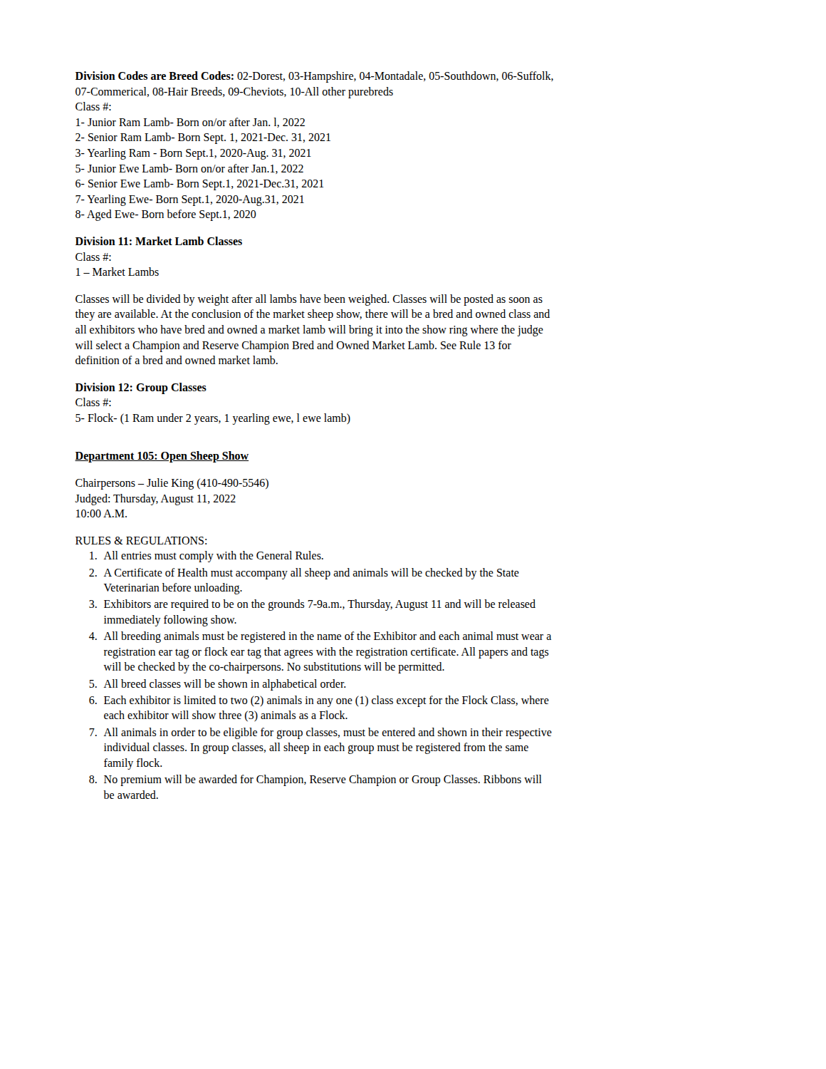Division Codes are Breed Codes: 02-Dorest, 03-Hampshire, 04-Montadale, 05-Southdown, 06-Suffolk, 07-Commerical, 08-Hair Breeds, 09-Cheviots, 10-All other purebreds
Class #:
1- Junior Ram Lamb- Born on/or after Jan. l, 2022
2- Senior Ram Lamb- Born Sept. 1, 2021-Dec. 31, 2021
3- Yearling Ram - Born Sept.1, 2020-Aug. 31, 2021
5- Junior Ewe Lamb- Born on/or after Jan.1, 2022
6- Senior Ewe Lamb- Born Sept.1, 2021-Dec.31, 2021
7- Yearling Ewe- Born Sept.1, 2020-Aug.31, 2021
8- Aged Ewe- Born before Sept.1, 2020
Division 11: Market Lamb Classes
Class #:
1 – Market Lambs
Classes will be divided by weight after all lambs have been weighed. Classes will be posted as soon as they are available. At the conclusion of the market sheep show, there will be a bred and owned class and all exhibitors who have bred and owned a market lamb will bring it into the show ring where the judge will select a Champion and Reserve Champion Bred and Owned Market Lamb. See Rule 13 for definition of a bred and owned market lamb.
Division 12: Group Classes
Class #:
5- Flock- (1 Ram under 2 years, 1 yearling ewe, l ewe lamb)
Department 105: Open Sheep Show
Chairpersons – Julie King (410-490-5546)
Judged: Thursday, August 11, 2022
10:00 A.M.
RULES & REGULATIONS:
All entries must comply with the General Rules.
A Certificate of Health must accompany all sheep and animals will be checked by the State Veterinarian before unloading.
Exhibitors are required to be on the grounds 7-9a.m., Thursday, August 11 and will be released immediately following show.
All breeding animals must be registered in the name of the Exhibitor and each animal must wear a registration ear tag or flock ear tag that agrees with the registration certificate. All papers and tags will be checked by the co-chairpersons. No substitutions will be permitted.
All breed classes will be shown in alphabetical order.
Each exhibitor is limited to two (2) animals in any one (1) class except for the Flock Class, where each exhibitor will show three (3) animals as a Flock.
All animals in order to be eligible for group classes, must be entered and shown in their respective individual classes. In group classes, all sheep in each group must be registered from the same family flock.
No premium will be awarded for Champion, Reserve Champion or Group Classes. Ribbons will be awarded.